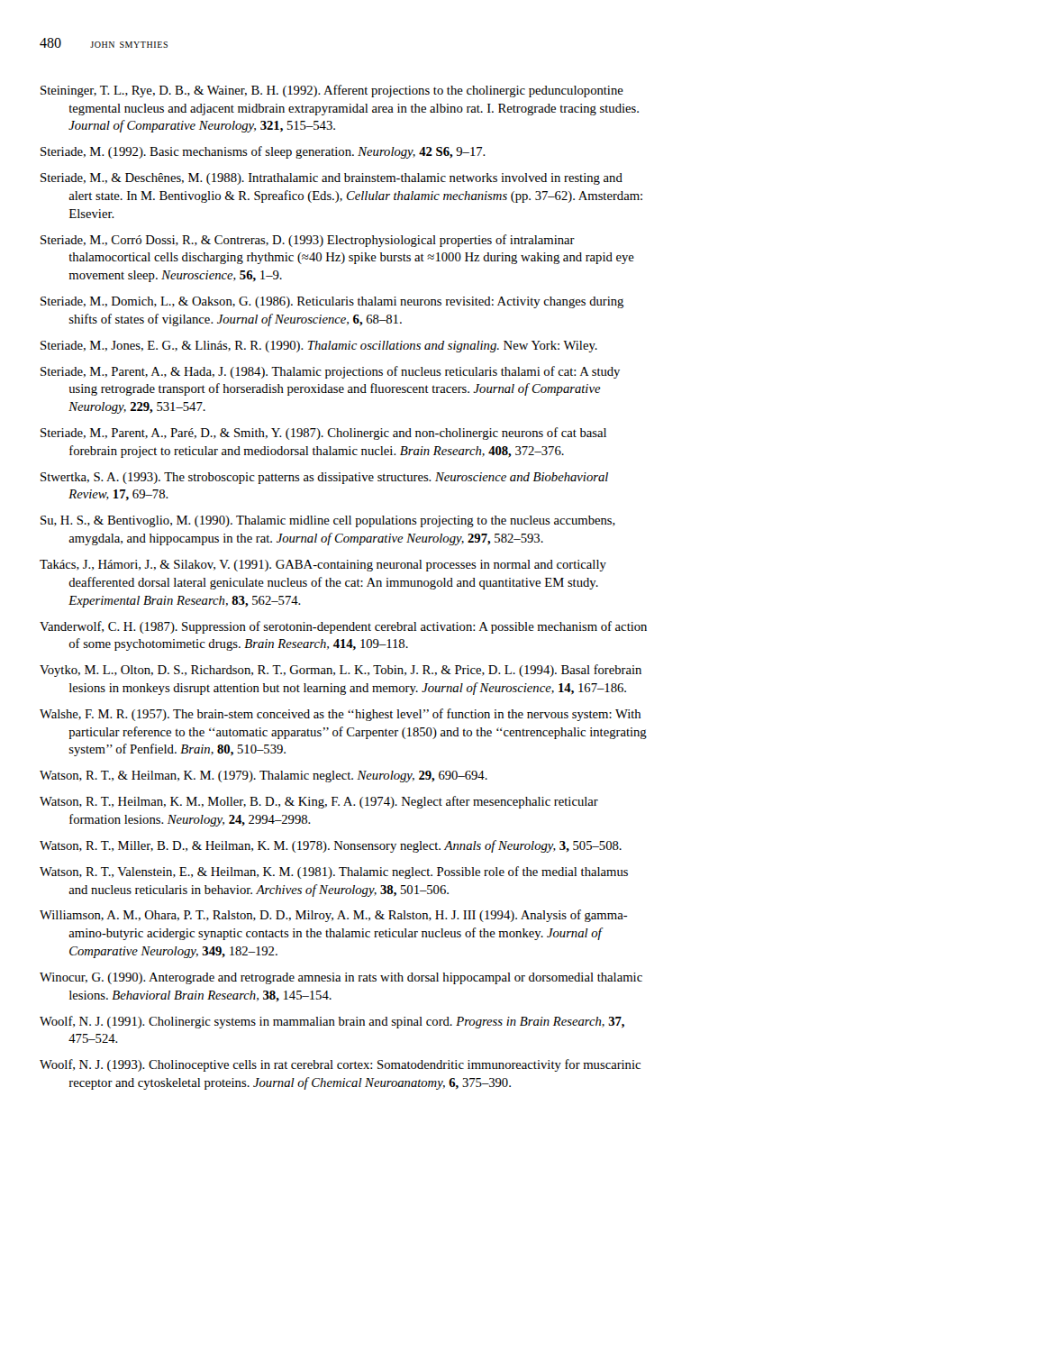480 john smythies
Steininger, T. L., Rye, D. B., & Wainer, B. H. (1992). Afferent projections to the cholinergic pedunculopontine tegmental nucleus and adjacent midbrain extrapyramidal area in the albino rat. I. Retrograde tracing studies. Journal of Comparative Neurology, 321, 515–543.
Steriade, M. (1992). Basic mechanisms of sleep generation. Neurology, 42 S6, 9–17.
Steriade, M., & Deschênes, M. (1988). Intrathalamic and brainstem-thalamic networks involved in resting and alert state. In M. Bentivoglio & R. Spreafico (Eds.), Cellular thalamic mechanisms (pp. 37–62). Amsterdam: Elsevier.
Steriade, M., Corró Dossi, R., & Contreras, D. (1993) Electrophysiological properties of intralaminar thalamocortical cells discharging rhythmic (≈40 Hz) spike bursts at ≈1000 Hz during waking and rapid eye movement sleep. Neuroscience, 56, 1–9.
Steriade, M., Domich, L., & Oakson, G. (1986). Reticularis thalami neurons revisited: Activity changes during shifts of states of vigilance. Journal of Neuroscience, 6, 68–81.
Steriade, M., Jones, E. G., & Llinás, R. R. (1990). Thalamic oscillations and signaling. New York: Wiley.
Steriade, M., Parent, A., & Hada, J. (1984). Thalamic projections of nucleus reticularis thalami of cat: A study using retrograde transport of horseradish peroxidase and fluorescent tracers. Journal of Comparative Neurology, 229, 531–547.
Steriade, M., Parent, A., Paré, D., & Smith, Y. (1987). Cholinergic and non-cholinergic neurons of cat basal forebrain project to reticular and mediodorsal thalamic nuclei. Brain Research, 408, 372–376.
Stwertka, S. A. (1993). The stroboscopic patterns as dissipative structures. Neuroscience and Biobehavioral Review, 17, 69–78.
Su, H. S., & Bentivoglio, M. (1990). Thalamic midline cell populations projecting to the nucleus accumbens, amygdala, and hippocampus in the rat. Journal of Comparative Neurology, 297, 582–593.
Takács, J., Hámori, J., & Silakov, V. (1991). GABA-containing neuronal processes in normal and cortically deafferented dorsal lateral geniculate nucleus of the cat: An immunogold and quantitative EM study. Experimental Brain Research, 83, 562–574.
Vanderwolf, C. H. (1987). Suppression of serotonin-dependent cerebral activation: A possible mechanism of action of some psychotomimetic drugs. Brain Research, 414, 109–118.
Voytko, M. L., Olton, D. S., Richardson, R. T., Gorman, L. K., Tobin, J. R., & Price, D. L. (1994). Basal forebrain lesions in monkeys disrupt attention but not learning and memory. Journal of Neuroscience, 14, 167–186.
Walshe, F. M. R. (1957). The brain-stem conceived as the ‘‘highest level’’ of function in the nervous system: With particular reference to the ‘‘automatic apparatus’’ of Carpenter (1850) and to the ‘‘centrencephalic integrating system’’ of Penfield. Brain, 80, 510–539.
Watson, R. T., & Heilman, K. M. (1979). Thalamic neglect. Neurology, 29, 690–694.
Watson, R. T., Heilman, K. M., Moller, B. D., & King, F. A. (1974). Neglect after mesencephalic reticular formation lesions. Neurology, 24, 2994–2998.
Watson, R. T., Miller, B. D., & Heilman, K. M. (1978). Nonsensory neglect. Annals of Neurology, 3, 505–508.
Watson, R. T., Valenstein, E., & Heilman, K. M. (1981). Thalamic neglect. Possible role of the medial thalamus and nucleus reticularis in behavior. Archives of Neurology, 38, 501–506.
Williamson, A. M., Ohara, P. T., Ralston, D. D., Milroy, A. M., & Ralston, H. J. III (1994). Analysis of gamma-amino-butyric acidergic synaptic contacts in the thalamic reticular nucleus of the monkey. Journal of Comparative Neurology, 349, 182–192.
Winocur, G. (1990). Anterograde and retrograde amnesia in rats with dorsal hippocampal or dorsomedial thalamic lesions. Behavioral Brain Research, 38, 145–154.
Woolf, N. J. (1991). Cholinergic systems in mammalian brain and spinal cord. Progress in Brain Research, 37, 475–524.
Woolf, N. J. (1993). Cholinoceptive cells in rat cerebral cortex: Somatodendritic immunoreactivity for muscarinic receptor and cytoskeletal proteins. Journal of Chemical Neuroanatomy, 6, 375–390.